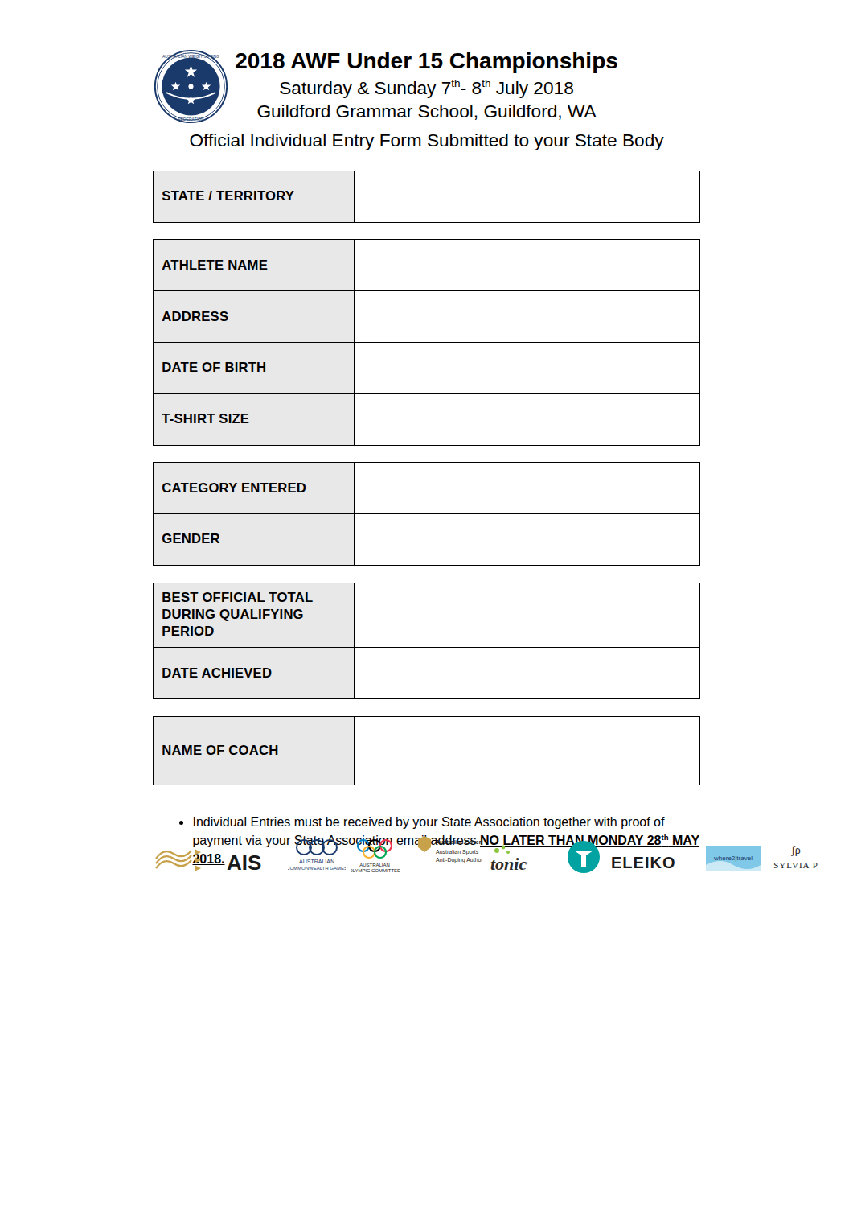AUSTRALIAN WEIGHTLIFTING FEDERATION
2018 AWF Under 15 Championships
Saturday & Sunday 7th- 8th July 2018
Guildford Grammar School, Guildford, WA
Official Individual Entry Form Submitted to your State Body
| STATE / TERRITORY | |
| ATHLETE NAME | |
| ADDRESS | |
| DATE OF BIRTH | |
| T-SHIRT SIZE | |
| CATEGORY ENTERED | |
| GENDER | |
| BEST OFFICIAL TOTAL DURING QUALIFYING PERIOD | |
| DATE ACHIEVED | |
| NAME OF COACH | |
Individual Entries must be received by your State Association together with proof of payment via your State Association email address NO LATER THAN MONDAY 28th MAY 2018.
AIS
AUSTRALIAN COMMONWEALTH GAMES
AUSTRALIAN OLYMPIC COMMITTEE
Australian Government Australian Sports Anti-Doping Authority
tonic
ELEIKO
where2|travel
ʃρ SYLVIA P